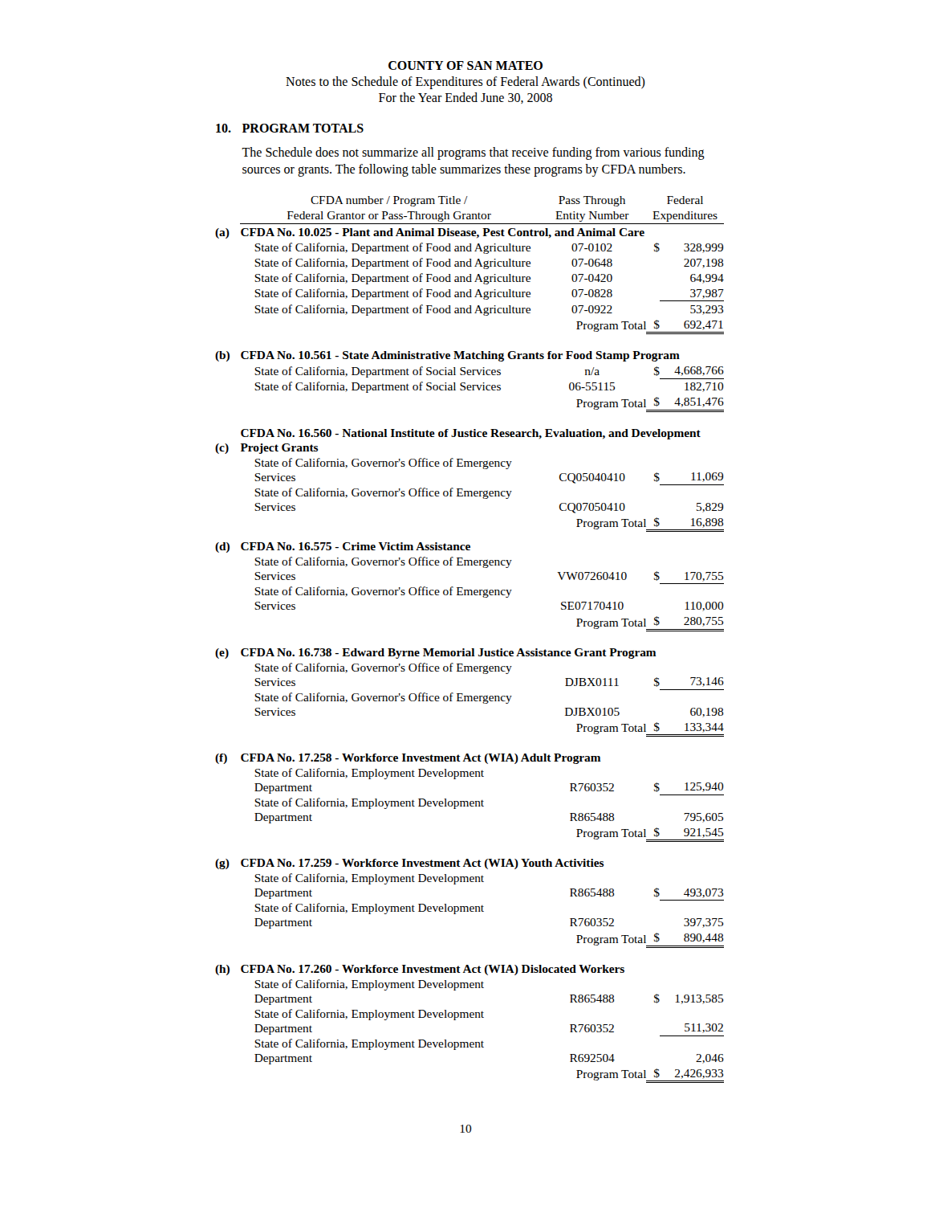COUNTY OF SAN MATEO
Notes to the Schedule of Expenditures of Federal Awards (Continued)
For the Year Ended June 30, 2008
10. PROGRAM TOTALS
The Schedule does not summarize all programs that receive funding from various funding sources or grants. The following table summarizes these programs by CFDA numbers.
| | CFDA number / Program Title / | Pass Through | Federal |
| | Federal Grantor or Pass-Through Grantor | Entity Number | Expenditures |
| (a) | CFDA No. 10.025 - Plant and Animal Disease, Pest Control, and Animal Care |
| | State of California, Department of Food and Agriculture | 07-0102 | $ | 328,999 |
| | State of California, Department of Food and Agriculture | 07-0648 | | 207,198 |
| | State of California, Department of Food and Agriculture | 07-0420 | | 64,994 |
| | State of California, Department of Food and Agriculture | 07-0828 | | 37,987 |
| | State of California, Department of Food and Agriculture | 07-0922 | | 53,293 |
| | | Program Total | $ | 692,471 |
| (b) | CFDA No. 10.561 - State Administrative Matching Grants for Food Stamp Program |
| | State of California, Department of Social Services | n/a | $ | 4,668,766 |
| | State of California, Department of Social Services | 06-55115 | | 182,710 |
| | | Program Total | $ | 4,851,476 |
| (c) | CFDA No. 16.560 - National Institute of Justice Research, Evaluation, and Development Project Grants |
| | State of California, Governor's Office of Emergency Services | CQ05040410 | $ | 11,069 |
| | State of California, Governor's Office of Emergency Services | CQ07050410 | | 5,829 |
| | | Program Total | $ | 16,898 |
| (d) | CFDA No. 16.575 - Crime Victim Assistance |
| | State of California, Governor's Office of Emergency Services | VW07260410 | $ | 170,755 |
| | State of California, Governor's Office of Emergency Services | SE07170410 | | 110,000 |
| | | Program Total | $ | 280,755 |
| (e) | CFDA No. 16.738 - Edward Byrne Memorial Justice Assistance Grant Program |
| | State of California, Governor's Office of Emergency Services | DJBX0111 | $ | 73,146 |
| | State of California, Governor's Office of Emergency Services | DJBX0105 | | 60,198 |
| | | Program Total | $ | 133,344 |
| (f) | CFDA No. 17.258 - Workforce Investment Act (WIA) Adult Program |
| | State of California, Employment Development Department | R760352 | $ | 125,940 |
| | State of California, Employment Development Department | R865488 | | 795,605 |
| | | Program Total | $ | 921,545 |
| (g) | CFDA No. 17.259 - Workforce Investment Act (WIA) Youth Activities |
| | State of California, Employment Development Department | R865488 | $ | 493,073 |
| | State of California, Employment Development Department | R760352 | | 397,375 |
| | | Program Total | $ | 890,448 |
| (h) | CFDA No. 17.260 - Workforce Investment Act (WIA) Dislocated Workers |
| | State of California, Employment Development Department | R865488 | $ | 1,913,585 |
| | State of California, Employment Development Department | R760352 | | 511,302 |
| | State of California, Employment Development Department | R692504 | | 2,046 |
| | | Program Total | $ | 2,426,933 |
10